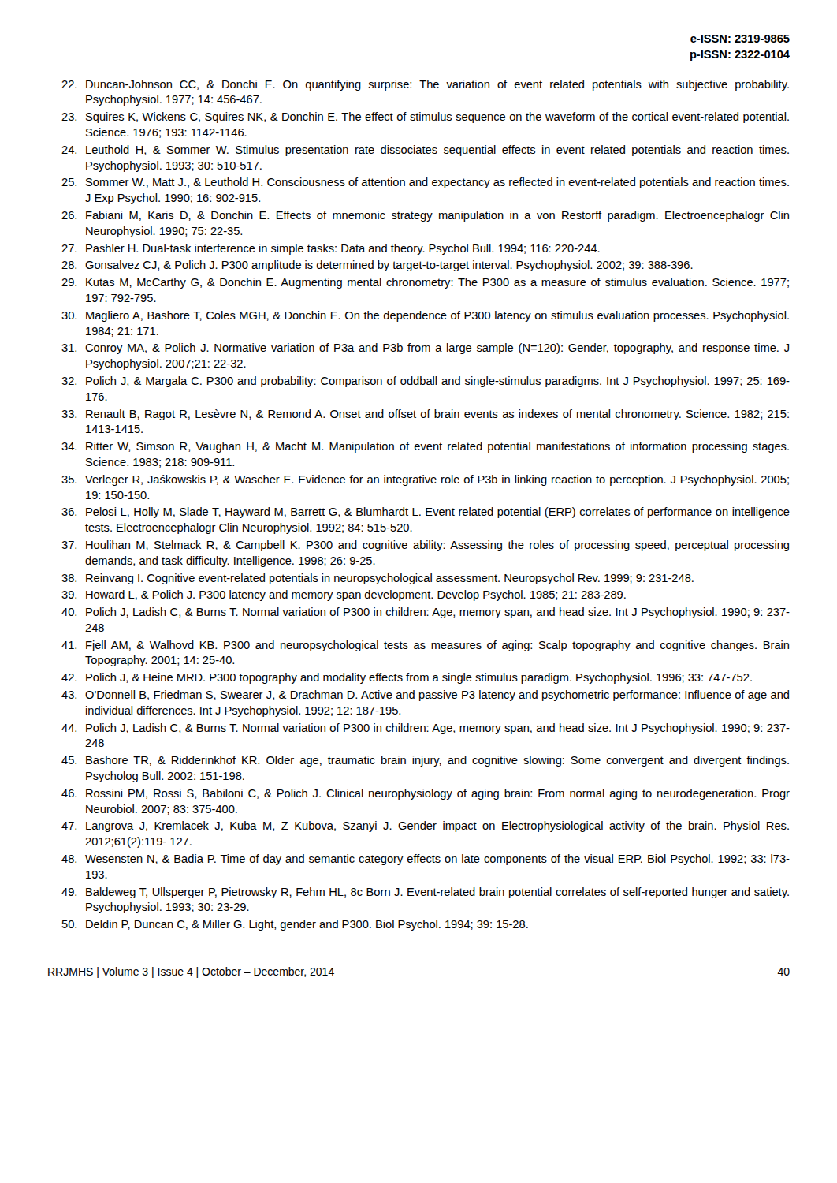e-ISSN: 2319-9865
p-ISSN: 2322-0104
22. Duncan-Johnson CC, & Donchi E. On quantifying surprise: The variation of event related potentials with subjective probability. Psychophysiol. 1977; 14: 456-467.
23. Squires K, Wickens C, Squires NK, & Donchin E. The effect of stimulus sequence on the waveform of the cortical event-related potential. Science. 1976; 193: 1142-1146.
24. Leuthold H, & Sommer W. Stimulus presentation rate dissociates sequential effects in event related potentials and reaction times. Psychophysiol. 1993; 30: 510-517.
25. Sommer W., Matt J., & Leuthold H. Consciousness of attention and expectancy as reflected in event-related potentials and reaction times. J Exp Psychol. 1990; 16: 902-915.
26. Fabiani M, Karis D, & Donchin E. Effects of mnemonic strategy manipulation in a von Restorff paradigm. Electroencephalogr Clin Neurophysiol. 1990; 75: 22-35.
27. Pashler H. Dual-task interference in simple tasks: Data and theory. Psychol Bull. 1994; 116: 220-244.
28. Gonsalvez CJ, & Polich J. P300 amplitude is determined by target-to-target interval. Psychophysiol. 2002; 39: 388-396.
29. Kutas M, McCarthy G, & Donchin E. Augmenting mental chronometry: The P300 as a measure of stimulus evaluation. Science. 1977; 197: 792-795.
30. Magliero A, Bashore T, Coles MGH, & Donchin E. On the dependence of P300 latency on stimulus evaluation processes. Psychophysiol. 1984; 21: 171.
31. Conroy MA, & Polich J. Normative variation of P3a and P3b from a large sample (N=120): Gender, topography, and response time. J Psychophysiol. 2007;21: 22-32.
32. Polich J, & Margala C. P300 and probability: Comparison of oddball and single-stimulus paradigms. Int J Psychophysiol. 1997; 25: 169-176.
33. Renault B, Ragot R, Lesèvre N, & Remond A. Onset and offset of brain events as indexes of mental chronometry. Science. 1982; 215: 1413-1415.
34. Ritter W, Simson R, Vaughan H, & Macht M. Manipulation of event related potential manifestations of information processing stages. Science. 1983; 218: 909-911.
35. Verleger R, Jaśkowskis P, & Wascher E. Evidence for an integrative role of P3b in linking reaction to perception. J Psychophysiol. 2005; 19: 150-150.
36. Pelosi L, Holly M, Slade T, Hayward M, Barrett G, & Blumhardt L. Event related potential (ERP) correlates of performance on intelligence tests. Electroencephalogr Clin Neurophysiol. 1992; 84: 515-520.
37. Houlihan M, Stelmack R, & Campbell K. P300 and cognitive ability: Assessing the roles of processing speed, perceptual processing demands, and task difficulty. Intelligence. 1998; 26: 9-25.
38. Reinvang I. Cognitive event-related potentials in neuropsychological assessment. Neuropsychol Rev. 1999; 9: 231-248.
39. Howard L, & Polich J. P300 latency and memory span development. Develop Psychol. 1985; 21: 283-289.
40. Polich J, Ladish C, & Burns T. Normal variation of P300 in children: Age, memory span, and head size. Int J Psychophysiol. 1990; 9: 237-248
41. Fjell AM, & Walhovd KB. P300 and neuropsychological tests as measures of aging: Scalp topography and cognitive changes. Brain Topography. 2001; 14: 25-40.
42. Polich J, & Heine MRD. P300 topography and modality effects from a single stimulus paradigm. Psychophysiol. 1996; 33: 747-752.
43. O'Donnell B, Friedman S, Swearer J, & Drachman D. Active and passive P3 latency and psychometric performance: Influence of age and individual differences. Int J Psychophysiol. 1992; 12: 187-195.
44. Polich J, Ladish C, & Burns T. Normal variation of P300 in children: Age, memory span, and head size. Int J Psychophysiol. 1990; 9: 237-248
45. Bashore TR, & Ridderinkhof KR. Older age, traumatic brain injury, and cognitive slowing: Some convergent and divergent findings. Psycholog Bull. 2002: 151-198.
46. Rossini PM, Rossi S, Babiloni C, & Polich J. Clinical neurophysiology of aging brain: From normal aging to neurodegeneration. Progr Neurobiol. 2007; 83: 375-400.
47. Langrova J, Kremlacek J, Kuba M, Z Kubova, Szanyi J. Gender impact on Electrophysiological activity of the brain. Physiol Res. 2012;61(2):119- 127.
48. Wesensten N, & Badia P. Time of day and semantic category effects on late components of the visual ERP. Biol Psychol. 1992; 33: l73-193.
49. Baldeweg T, Ullsperger P, Pietrowsky R, Fehm HL, 8c Born J. Event-related brain potential correlates of self-reported hunger and satiety. Psychophysiol. 1993; 30: 23-29.
50. Deldin P, Duncan C, & Miller G. Light, gender and P300. Biol Psychol. 1994; 39: 15-28.
RRJMHS | Volume 3 | Issue 4 | October – December, 2014 40